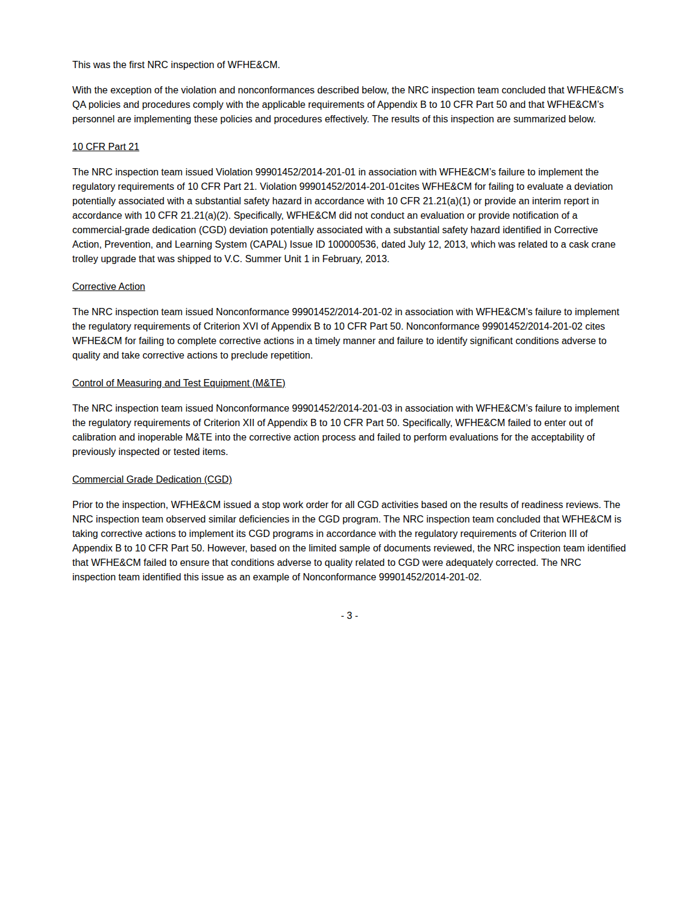This was the first NRC inspection of WFHE&CM.
With the exception of the violation and nonconformances described below, the NRC inspection team concluded that WFHE&CM’s QA policies and procedures comply with the applicable requirements of Appendix B to 10 CFR Part 50 and that WFHE&CM’s personnel are implementing these policies and procedures effectively. The results of this inspection are summarized below.
10 CFR Part 21
The NRC inspection team issued Violation 99901452/2014-201-01 in association with WFHE&CM’s failure to implement the regulatory requirements of 10 CFR Part 21. Violation 99901452/2014-201-01cites WFHE&CM for failing to evaluate a deviation potentially associated with a substantial safety hazard in accordance with 10 CFR 21.21(a)(1) or provide an interim report in accordance with 10 CFR 21.21(a)(2). Specifically, WFHE&CM did not conduct an evaluation or provide notification of a commercial-grade dedication (CGD) deviation potentially associated with a substantial safety hazard identified in Corrective Action, Prevention, and Learning System (CAPAL) Issue ID 100000536, dated July 12, 2013, which was related to a cask crane trolley upgrade that was shipped to V.C. Summer Unit 1 in February, 2013.
Corrective Action
The NRC inspection team issued Nonconformance 99901452/2014-201-02 in association with WFHE&CM’s failure to implement the regulatory requirements of Criterion XVI of Appendix B to 10 CFR Part 50. Nonconformance 99901452/2014-201-02 cites WFHE&CM for failing to complete corrective actions in a timely manner and failure to identify significant conditions adverse to quality and take corrective actions to preclude repetition.
Control of Measuring and Test Equipment (M&TE)
The NRC inspection team issued Nonconformance 99901452/2014-201-03 in association with WFHE&CM’s failure to implement the regulatory requirements of Criterion XII of Appendix B to 10 CFR Part 50. Specifically, WFHE&CM failed to enter out of calibration and inoperable M&TE into the corrective action process and failed to perform evaluations for the acceptability of previously inspected or tested items.
Commercial Grade Dedication (CGD)
Prior to the inspection, WFHE&CM issued a stop work order for all CGD activities based on the results of readiness reviews. The NRC inspection team observed similar deficiencies in the CGD program. The NRC inspection team concluded that WFHE&CM is taking corrective actions to implement its CGD programs in accordance with the regulatory requirements of Criterion III of Appendix B to 10 CFR Part 50. However, based on the limited sample of documents reviewed, the NRC inspection team identified that WFHE&CM failed to ensure that conditions adverse to quality related to CGD were adequately corrected. The NRC inspection team identified this issue as an example of Nonconformance 99901452/2014-201-02.
- 3 -